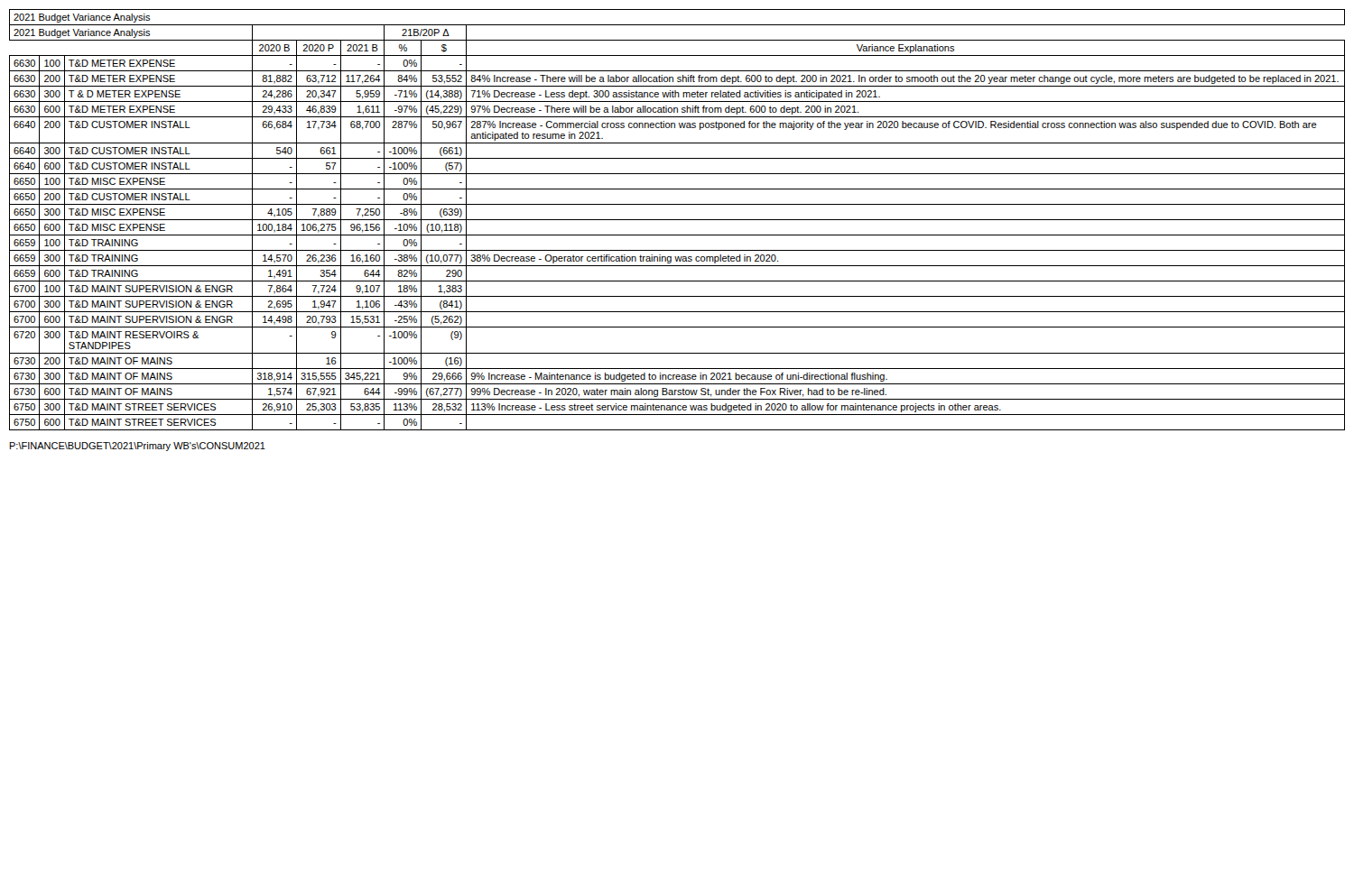| 2021 Budget Variance Analysis |
| 2021 Budget Variance Analysis | | | | 21B/20P Δ | |
| | | | 2020 B | 2020 P | 2021 B | % | $ | Variance Explanations |
| 6630 | 100 | T&D METER EXPENSE | - | - | - | 0% | - | |
| 6630 | 200 | T&D METER EXPENSE | 81,882 | 63,712 | 117,264 | 84% | 53,552 | 84% Increase - There will be a labor allocation shift from dept. 600 to dept. 200 in 2021. In order to smooth out the 20 year meter change out cycle, more meters are budgeted to be replaced in 2021. |
| 6630 | 300 | T & D METER EXPENSE | 24,286 | 20,347 | 5,959 | -71% | (14,388) | 71% Decrease - Less dept. 300 assistance with meter related activities is anticipated in 2021. |
| 6630 | 600 | T&D METER EXPENSE | 29,433 | 46,839 | 1,611 | -97% | (45,229) | 97% Decrease - There will be a labor allocation shift from dept. 600 to dept. 200 in 2021. |
| 6640 | 200 | T&D CUSTOMER INSTALL | 66,684 | 17,734 | 68,700 | 287% | 50,967 | 287% Increase - Commercial cross connection was postponed for the majority of the year in 2020 because of COVID. Residential cross connection was also suspended due to COVID. Both are anticipated to resume in 2021. |
| 6640 | 300 | T&D CUSTOMER INSTALL | 540 | 661 | - | -100% | (661) | |
| 6640 | 600 | T&D CUSTOMER INSTALL | - | 57 | - | -100% | (57) | |
| 6650 | 100 | T&D MISC EXPENSE | - | - | - | 0% | - | |
| 6650 | 200 | T&D CUSTOMER INSTALL | - | - | - | 0% | - | |
| 6650 | 300 | T&D MISC EXPENSE | 4,105 | 7,889 | 7,250 | -8% | (639) | |
| 6650 | 600 | T&D MISC EXPENSE | 100,184 | 106,275 | 96,156 | -10% | (10,118) | |
| 6659 | 100 | T&D TRAINING | - | - | - | 0% | - | |
| 6659 | 300 | T&D TRAINING | 14,570 | 26,236 | 16,160 | -38% | (10,077) | 38% Decrease - Operator certification training was completed in 2020. |
| 6659 | 600 | T&D TRAINING | 1,491 | 354 | 644 | 82% | 290 | |
| 6700 | 100 | T&D MAINT SUPERVISION & ENGR | 7,864 | 7,724 | 9,107 | 18% | 1,383 | |
| 6700 | 300 | T&D MAINT SUPERVISION & ENGR | 2,695 | 1,947 | 1,106 | -43% | (841) | |
| 6700 | 600 | T&D MAINT SUPERVISION & ENGR | 14,498 | 20,793 | 15,531 | -25% | (5,262) | |
| 6720 | 300 | T&D MAINT RESERVOIRS & STANDPIPES | - | 9 | - | -100% | (9) | |
| 6730 | 200 | T&D MAINT OF MAINS | | 16 | | -100% | (16) | |
| 6730 | 300 | T&D MAINT OF MAINS | 318,914 | 315,555 | 345,221 | 9% | 29,666 | 9% Increase - Maintenance is budgeted to increase in 2021 because of uni-directional flushing. |
| 6730 | 600 | T&D MAINT OF MAINS | 1,574 | 67,921 | 644 | -99% | (67,277) | 99% Decrease - In 2020, water main along Barstow St, under the Fox River, had to be re-lined. |
| 6750 | 300 | T&D MAINT STREET SERVICES | 26,910 | 25,303 | 53,835 | 113% | 28,532 | 113% Increase - Less street service maintenance was budgeted in 2020 to allow for maintenance projects in other areas. |
| 6750 | 600 | T&D MAINT STREET SERVICES | - | - | - | 0% | - | |
P:\FINANCE\BUDGET\2021\Primary WB's\CONSUM2021